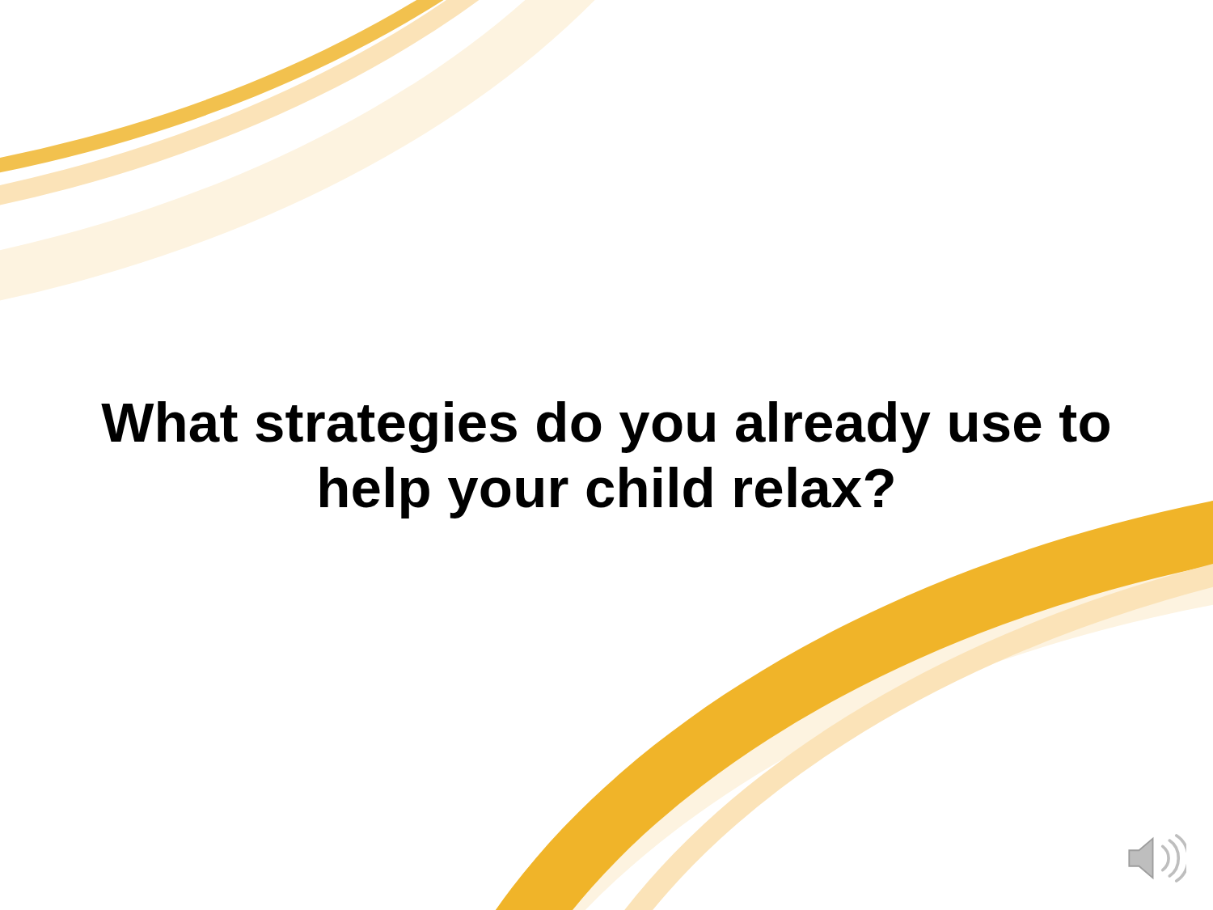What strategies do you already use to help your child relax?